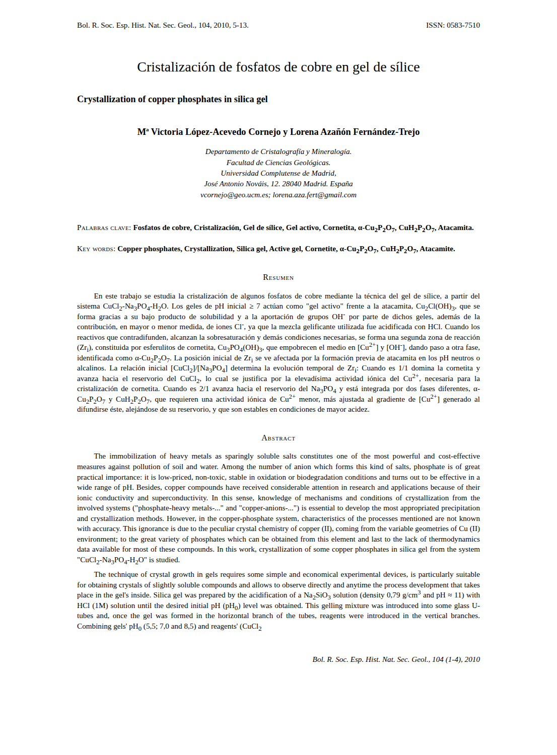Bol. R. Soc. Esp. Hist. Nat. Sec. Geol., 104, 2010, 5-13. ISSN: 0583-7510
Cristalización de fosfatos de cobre en gel de sílice
Crystallization of copper phosphates in silica gel
Mª Victoria López-Acevedo Cornejo y Lorena Azañón Fernández-Trejo
Departamento de Cristalografía y Mineralogía.
Facultad de Ciencias Geológicas.
Universidad Complutense de Madrid,
José Antonio Nováis, 12. 28040 Madrid. España
vcornejo@geo.ucm.es; lorena.aza.fert@gmail.com
Palabras clave: Fosfatos de cobre, Cristalización, Gel de sílice, Gel activo, Cornetita, α-Cu2P2O7, CuH2P2O7, Atacamita.
Key words: Copper phosphates, Crystallization, Silica gel, Active gel, Cornetite, α-Cu2P2O7, CuH2P2O7, Atacamite.
Resumen
En este trabajo se estudia la cristalización de algunos fosfatos de cobre mediante la técnica del gel de sílice, a partir del sistema CuCl2-Na3PO4-H2O. Los geles de pH inicial ≥ 7 actúan como "gel activo" frente a la atacamita, Cu2Cl(OH)3, que se forma gracias a su bajo producto de solubilidad y a la aportación de grupos OH- por parte de dichos geles, además de la contribución, en mayor o menor medida, de iones Cl-, ya que la mezcla gelificante utilizada fue acidificada con HCl. Cuando los reactivos que contradifunden, alcanzan la sobresaturación y demás condiciones necesarias, se forma una segunda zona de reacción (Zri), constituida por esferulitos de cornetita, Cu3PO4(OH)3, que empobrecen el medio en [Cu2+] y [OH-], dando paso a otra fase, identificada como α-Cu2P2O7. La posición inicial de Zri se ve afectada por la formación previa de atacamita en los pH neutros o alcalinos. La relación inicial [CuCl2]/[Na3PO4] determina la evolución temporal de Zri: Cuando es 1/1 domina la cornetita y avanza hacia el reservorio del CuCl2, lo cual se justifica por la elevadísima actividad iónica del Cu2+, necesaria para la cristalización de cornetita. Cuando es 2/1 avanza hacia el reservorio del Na3PO4 y está integrada por dos fases diferentes, α-Cu2P2O7 y CuH2P2O7, que requieren una actividad iónica de Cu2+ menor, más ajustada al gradiente de [Cu2+] generado al difundirse éste, alejándose de su reservorio, y que son estables en condiciones de mayor acidez.
Abstract
The immobilization of heavy metals as sparingly soluble salts constitutes one of the most powerful and cost-effective measures against pollution of soil and water. Among the number of anion which forms this kind of salts, phosphate is of great practical importance: it is low-priced, non-toxic, stable in oxidation or biodegradation conditions and turns out to be effective in a wide range of pH. Besides, copper compounds have received considerable attention in research and applications because of their ionic conductivity and superconductivity. In this sense, knowledge of mechanisms and conditions of crystallization from the involved systems ("phosphate-heavy metals-..." and "copper-anions-...") is essential to develop the most appropriated precipitation and crystallization methods. However, in the copper-phosphate system, characteristics of the processes mentioned are not known with accuracy. This ignorance is due to the peculiar crystal chemistry of copper (II), coming from the variable geometries of Cu (II) environment; to the great variety of phosphates which can be obtained from this element and last to the lack of thermodynamics data available for most of these compounds. In this work, crystallization of some copper phosphates in silica gel from the system "CuCl2-Na3PO4-H2O" is studied.
The technique of crystal growth in gels requires some simple and economical experimental devices, is particularly suitable for obtaining crystals of slightly soluble compounds and allows to observe directly and anytime the process development that takes place in the gel's inside. Silica gel was prepared by the acidification of a Na2SiO3 solution (density 0,79 g/cm3 and pH ≈ 11) with HCl (1M) solution until the desired initial pH (pH0) level was obtained. This gelling mixture was introduced into some glass U-tubes and, once the gel was formed in the horizontal branch of the tubes, reagents were introduced in the vertical branches. Combining gels' pH0 (5,5; 7,0 and 8,5) and reagents' (CuCl2
Bol. R. Soc. Esp. Hist. Nat. Sec. Geol., 104 (1-4), 2010